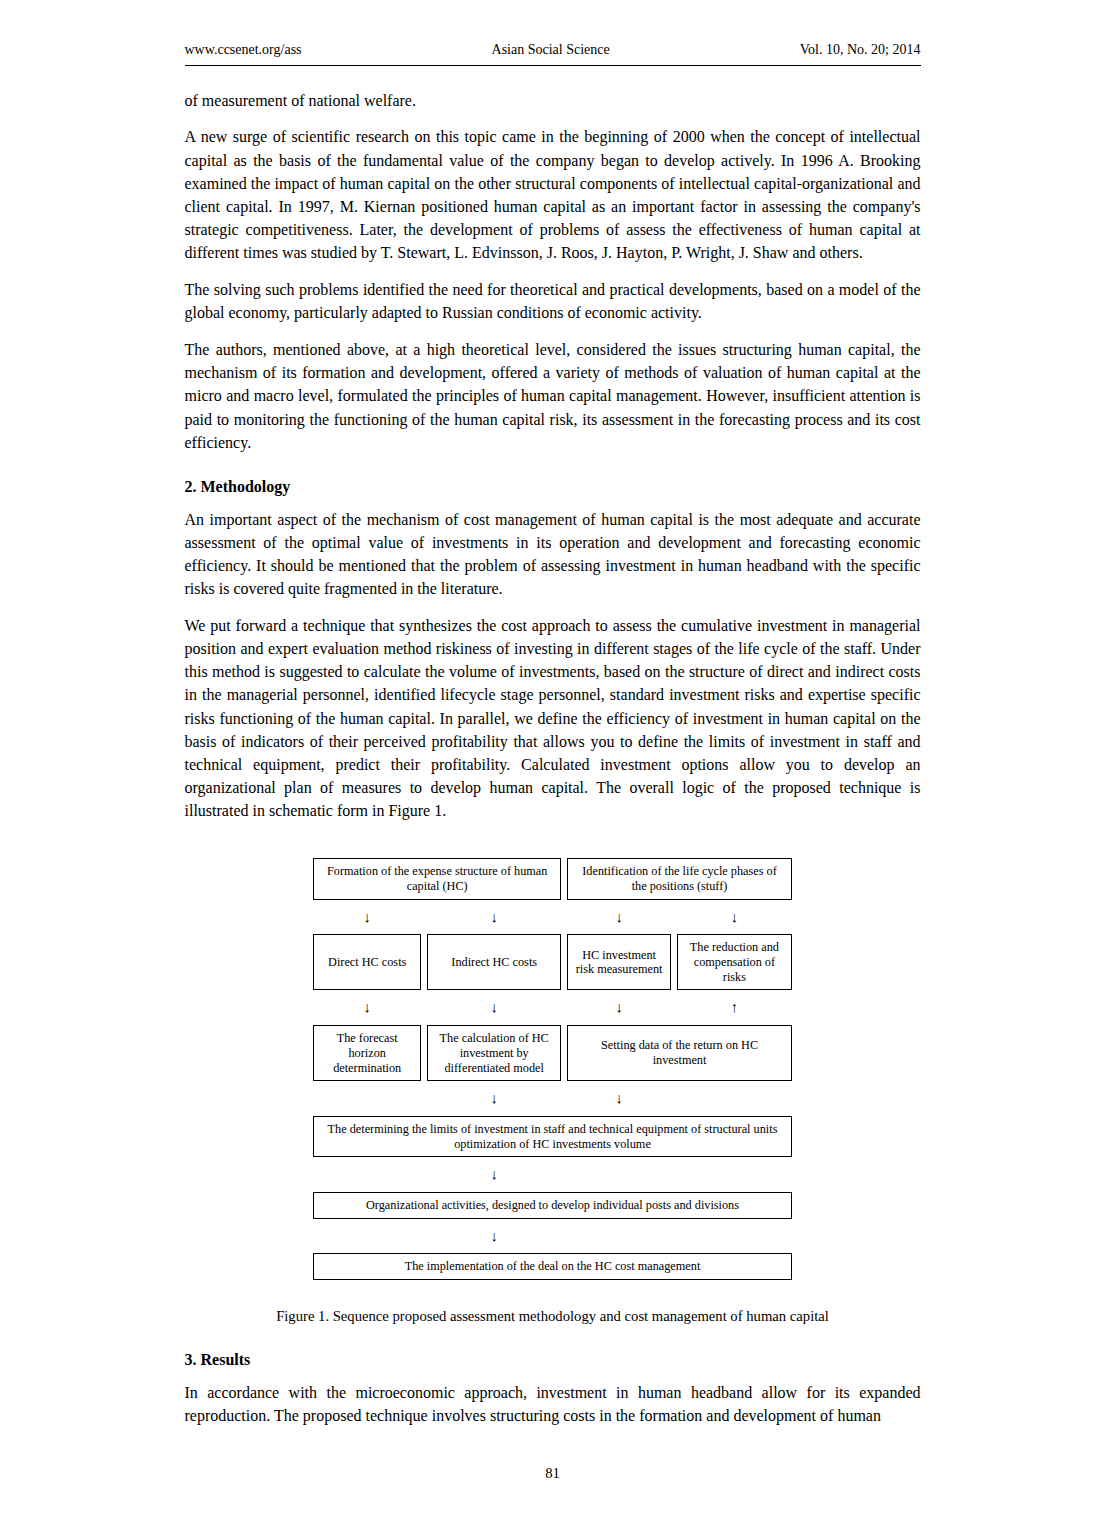www.ccsenet.org/ass Asian Social Science Vol. 10, No. 20; 2014
of measurement of national welfare.
A new surge of scientific research on this topic came in the beginning of 2000 when the concept of intellectual capital as the basis of the fundamental value of the company began to develop actively. In 1996 A. Brooking examined the impact of human capital on the other structural components of intellectual capital-organizational and client capital. In 1997, M. Kiernan positioned human capital as an important factor in assessing the company's strategic competitiveness. Later, the development of problems of assess the effectiveness of human capital at different times was studied by T. Stewart, L. Edvinsson, J. Roos, J. Hayton, P. Wright, J. Shaw and others.
The solving such problems identified the need for theoretical and practical developments, based on a model of the global economy, particularly adapted to Russian conditions of economic activity.
The authors, mentioned above, at a high theoretical level, considered the issues structuring human capital, the mechanism of its formation and development, offered a variety of methods of valuation of human capital at the micro and macro level, formulated the principles of human capital management. However, insufficient attention is paid to monitoring the functioning of the human capital risk, its assessment in the forecasting process and its cost efficiency.
2. Methodology
An important aspect of the mechanism of cost management of human capital is the most adequate and accurate assessment of the optimal value of investments in its operation and development and forecasting economic efficiency. It should be mentioned that the problem of assessing investment in human headband with the specific risks is covered quite fragmented in the literature.
We put forward a technique that synthesizes the cost approach to assess the cumulative investment in managerial position and expert evaluation method riskiness of investing in different stages of the life cycle of the staff. Under this method is suggested to calculate the volume of investments, based on the structure of direct and indirect costs in the managerial personnel, identified lifecycle stage personnel, standard investment risks and expertise specific risks functioning of the human capital. In parallel, we define the efficiency of investment in human capital on the basis of indicators of their perceived profitability that allows you to define the limits of investment in staff and technical equipment, predict their profitability. Calculated investment options allow you to develop an organizational plan of measures to develop human capital. The overall logic of the proposed technique is illustrated in schematic form in Figure 1.
| Formation of the expense structure of human capital (HC) | Identification of the life cycle phases of the positions (stuff) |
| ↓ | ↓ | ↓ | ↓ |
| Direct HC costs | Indirect HC costs | HC investment risk measurement | The reduction and compensation of risks |
| ↓ | ↓ | ↓ | ↑ |
| The forecast horizon determination | The calculation of HC investment by differentiated model | Setting data of the return on HC investment |
| | ↓ | ↓ | |
| The determining the limits of investment in staff and technical equipment of structural units optimization of HC investments volume |
| | ↓ | | |
| Organizational activities, designed to develop individual posts and divisions |
| | ↓ | | |
| The implementation of the deal on the HC cost management |
Figure 1. Sequence proposed assessment methodology and cost management of human capital
3. Results
In accordance with the microeconomic approach, investment in human headband allow for its expanded reproduction. The proposed technique involves structuring costs in the formation and development of human
81